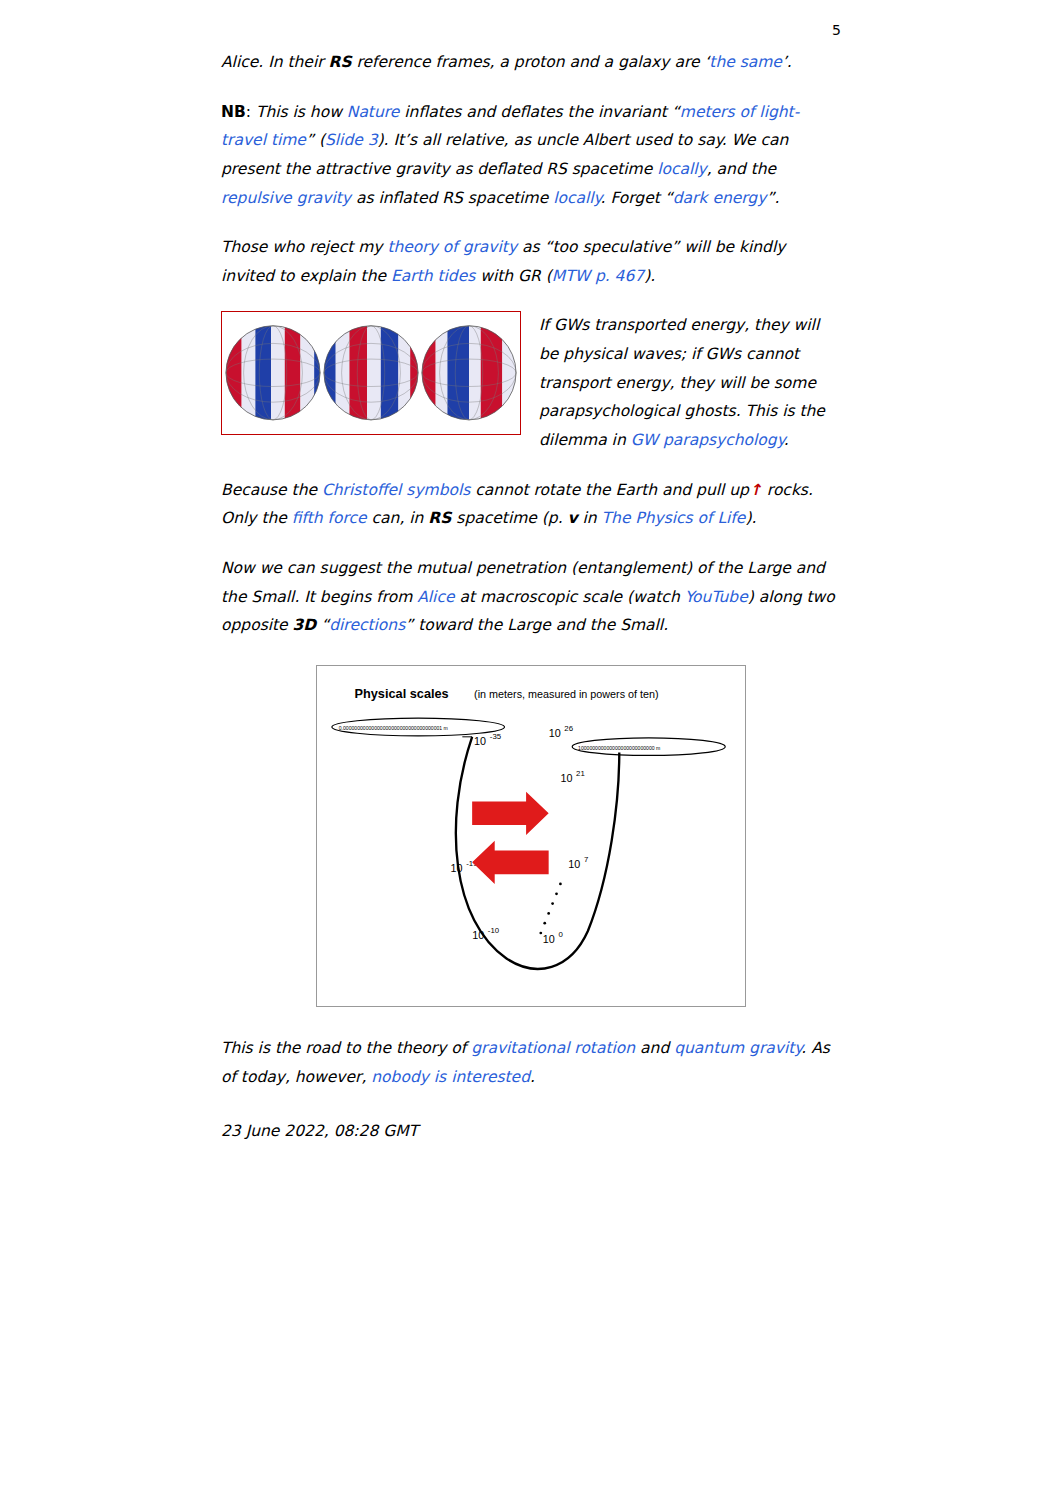5
Alice. In their RS reference frames, a proton and a galaxy are ‘the same’.
NB: This is how Nature inflates and deflates the invariant “meters of light-travel time” (Slide 3). It’s all relative, as uncle Albert used to say. We can present the attractive gravity as deflated RS spacetime locally, and the repulsive gravity as inflated RS spacetime locally. Forget “dark energy”.
Those who reject my theory of gravity as “too speculative” will be kindly invited to explain the Earth tides with GR (MTW p. 467).
If GWs transported energy, they will be physical waves; if GWs cannot transport energy, they will be some parapsychological ghosts. This is the dilemma in GW parapsychology.
Because the Christoffel symbols cannot rotate the Earth and pull up↑ rocks. Only the fifth force can, in RS spacetime (p. v in The Physics of Life).
Now we can suggest the mutual penetration (entanglement) of the Large and the Small. It begins from Alice at macroscopic scale (watch YouTube) along two opposite 3D “directions” toward the Large and the Small.
Physical scales (in meters, measured in powers of ten) 0.00000000000000000000000000000000001 m 100000000000000000000000000 m 10 -35 10 26 10 21 10 -19 10 7 10 -10 10 0
This is the road to the theory of gravitational rotation and quantum gravity. As of today, however, nobody is interested.
23 June 2022, 08:28 GMT